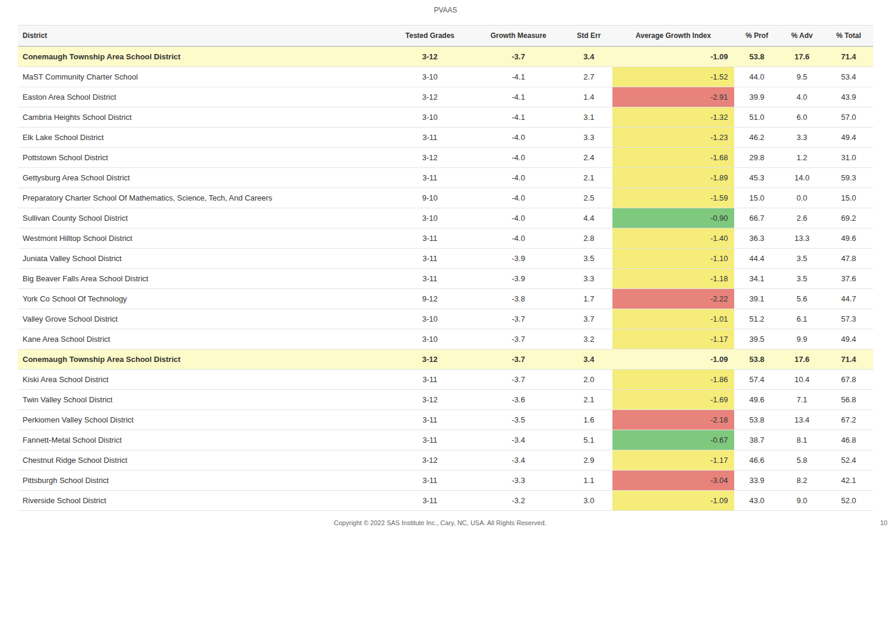PVAAS
District growth measures, standard error, average growth index and proficiency percentages
| District | Tested Grades | Growth Measure | Std Err | Average Growth Index | % Prof | % Adv | % Total |
| --- | --- | --- | --- | --- | --- | --- | --- |
| Conemaugh Township Area School District | 3-12 | -3.7 | 3.4 | -1.09 | 53.8 | 17.6 | 71.4 |
| MaST Community Charter School | 3-10 | -4.1 | 2.7 | -1.52 | 44.0 | 9.5 | 53.4 |
| Easton Area School District | 3-12 | -4.1 | 1.4 | -2.91 | 39.9 | 4.0 | 43.9 |
| Cambria Heights School District | 3-10 | -4.1 | 3.1 | -1.32 | 51.0 | 6.0 | 57.0 |
| Elk Lake School District | 3-11 | -4.0 | 3.3 | -1.23 | 46.2 | 3.3 | 49.4 |
| Pottstown School District | 3-12 | -4.0 | 2.4 | -1.68 | 29.8 | 1.2 | 31.0 |
| Gettysburg Area School District | 3-11 | -4.0 | 2.1 | -1.89 | 45.3 | 14.0 | 59.3 |
| Preparatory Charter School Of Mathematics, Science, Tech, And Careers | 9-10 | -4.0 | 2.5 | -1.59 | 15.0 | 0.0 | 15.0 |
| Sullivan County School District | 3-10 | -4.0 | 4.4 | -0.90 | 66.7 | 2.6 | 69.2 |
| Westmont Hilltop School District | 3-11 | -4.0 | 2.8 | -1.40 | 36.3 | 13.3 | 49.6 |
| Juniata Valley School District | 3-11 | -3.9 | 3.5 | -1.10 | 44.4 | 3.5 | 47.8 |
| Big Beaver Falls Area School District | 3-11 | -3.9 | 3.3 | -1.18 | 34.1 | 3.5 | 37.6 |
| York Co School Of Technology | 9-12 | -3.8 | 1.7 | -2.22 | 39.1 | 5.6 | 44.7 |
| Valley Grove School District | 3-10 | -3.7 | 3.7 | -1.01 | 51.2 | 6.1 | 57.3 |
| Kane Area School District | 3-10 | -3.7 | 3.2 | -1.17 | 39.5 | 9.9 | 49.4 |
| Conemaugh Township Area School District | 3-12 | -3.7 | 3.4 | -1.09 | 53.8 | 17.6 | 71.4 |
| Kiski Area School District | 3-11 | -3.7 | 2.0 | -1.86 | 57.4 | 10.4 | 67.8 |
| Twin Valley School District | 3-12 | -3.6 | 2.1 | -1.69 | 49.6 | 7.1 | 56.8 |
| Perkiomen Valley School District | 3-11 | -3.5 | 1.6 | -2.18 | 53.8 | 13.4 | 67.2 |
| Fannett-Metal School District | 3-11 | -3.4 | 5.1 | -0.67 | 38.7 | 8.1 | 46.8 |
| Chestnut Ridge School District | 3-12 | -3.4 | 2.9 | -1.17 | 46.6 | 5.8 | 52.4 |
| Pittsburgh School District | 3-11 | -3.3 | 1.1 | -3.04 | 33.9 | 8.2 | 42.1 |
| Riverside School District | 3-11 | -3.2 | 3.0 | -1.09 | 43.0 | 9.0 | 52.0 |
Copyright © 2022 SAS Institute Inc., Cary, NC, USA. All Rights Reserved. 10